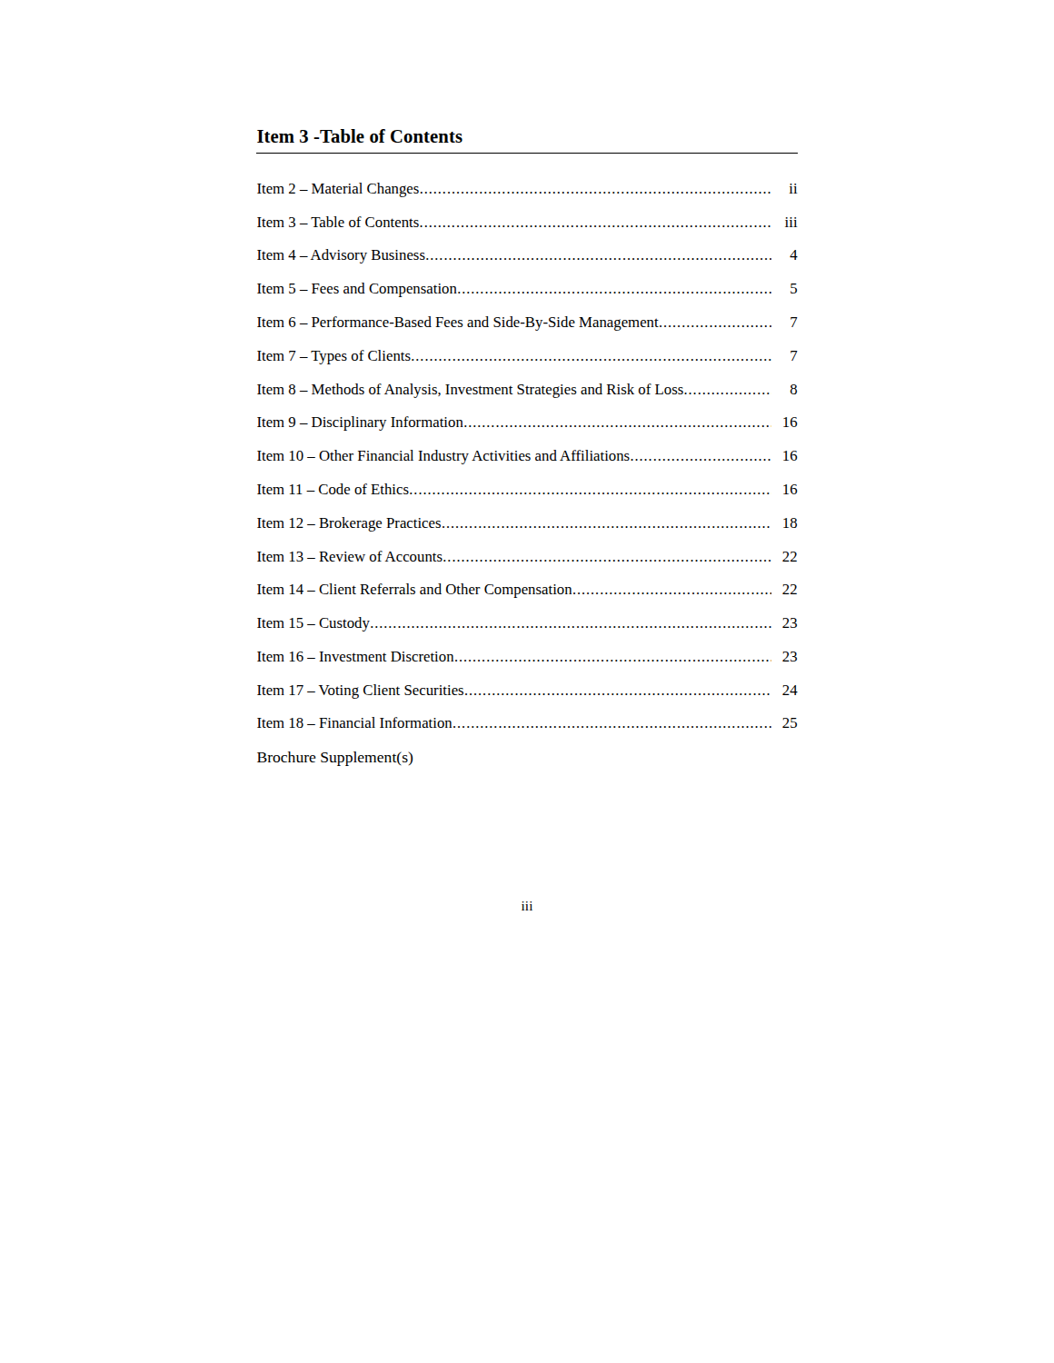Item 3 -Table of Contents
Item 2 – Material Changes ................................................................................................................................................. ii
Item 3 – Table of Contents .................................................................................................................................................. iii
Item 4 – Advisory Business .................................................................................................................................................. 4
Item 5 – Fees and Compensation ......................................................................................................................... 5
Item 6 – Performance-Based Fees and Side-By-Side Management ................................................................. 7
Item 7 – Types of Clients ....................................................................................................................................... 7
Item 8 – Methods of Analysis, Investment Strategies and Risk of Loss ......................................................... 8
Item 9 – Disciplinary Information ......................................................................................................................... 16
Item 10 – Other Financial Industry Activities and Affiliations ......................................................................... 16
Item 11 – Code of Ethics ....................................................................................................................................... 16
Item 12 – Brokerage Practices ............................................................................................................................. 18
Item 13 – Review of Accounts .............................................................................................................................. 22
Item 14 – Client Referrals and Other Compensation ......................................................................................... 22
Item 15 – Custody ................................................................................................................................................. 23
Item 16 – Investment Discretion .......................................................................................................................... 23
Item 17 – Voting Client Securities ......................................................................................................................... 24
Item 18 – Financial Information .......................................................................................................................... 25
Brochure Supplement(s)
iii